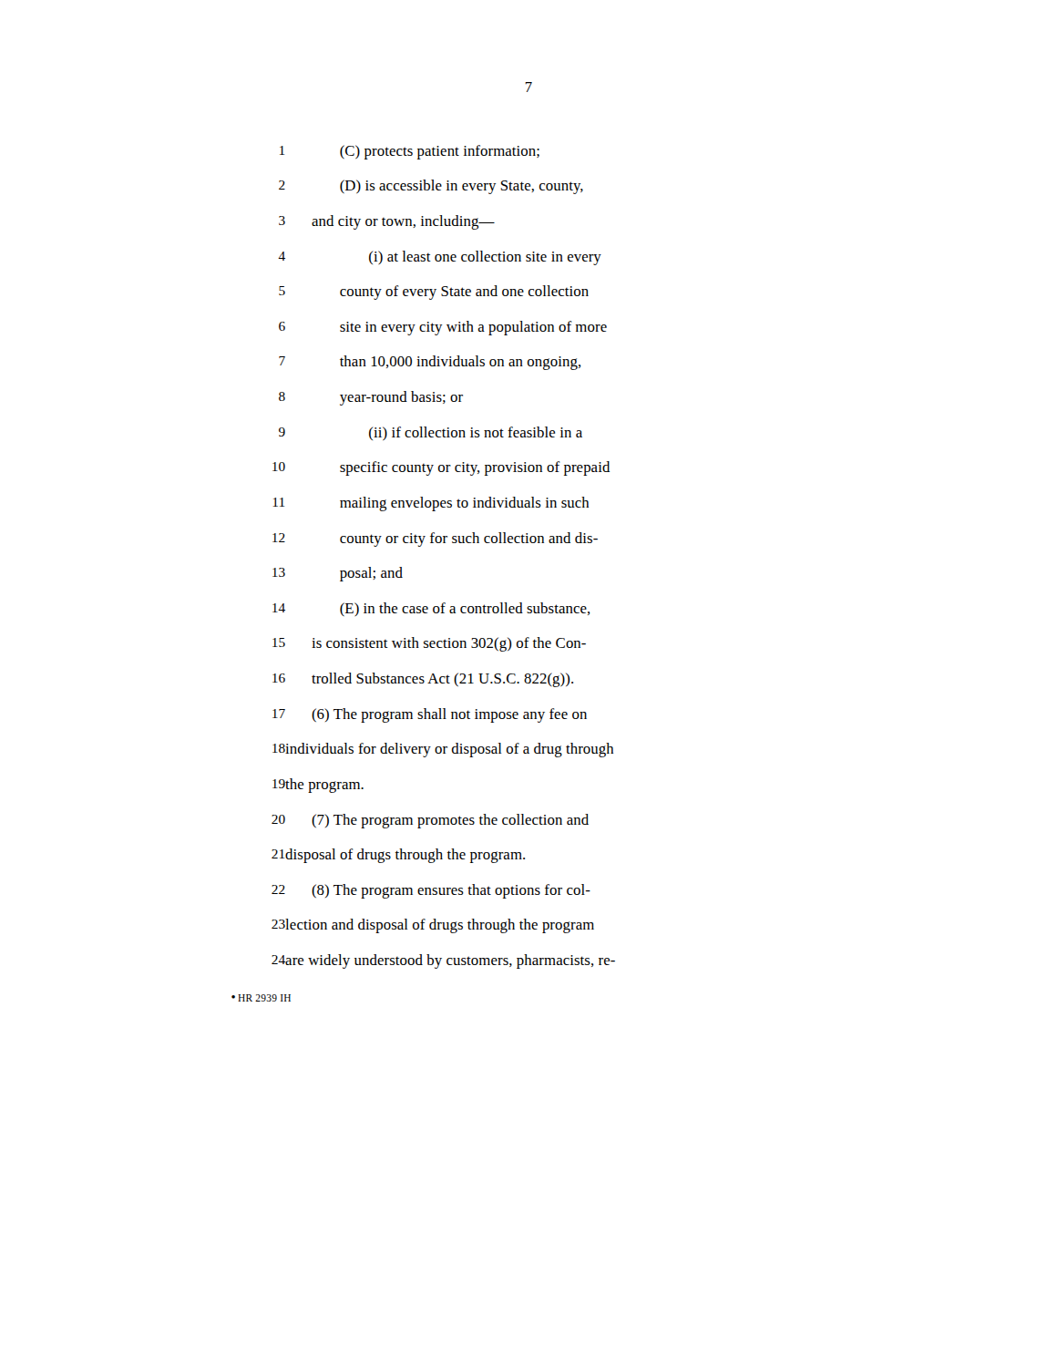7
| 1 | (C) protects patient information; |
| 2 | (D) is accessible in every State, county, |
| 3 | and city or town, including— |
| 4 | (i) at least one collection site in every |
| 5 | county of every State and one collection |
| 6 | site in every city with a population of more |
| 7 | than 10,000 individuals on an ongoing, |
| 8 | year-round basis; or |
| 9 | (ii) if collection is not feasible in a |
| 10 | specific county or city, provision of prepaid |
| 11 | mailing envelopes to individuals in such |
| 12 | county or city for such collection and dis- |
| 13 | posal; and |
| 14 | (E) in the case of a controlled substance, |
| 15 | is consistent with section 302(g) of the Con- |
| 16 | trolled Substances Act (21 U.S.C. 822(g)). |
| 17 | (6) The program shall not impose any fee on |
| 18 | individuals for delivery or disposal of a drug through |
| 19 | the program. |
| 20 | (7) The program promotes the collection and |
| 21 | disposal of drugs through the program. |
| 22 | (8) The program ensures that options for col- |
| 23 | lection and disposal of drugs through the program |
| 24 | are widely understood by customers, pharmacists, re- |
•HR 2939 IH